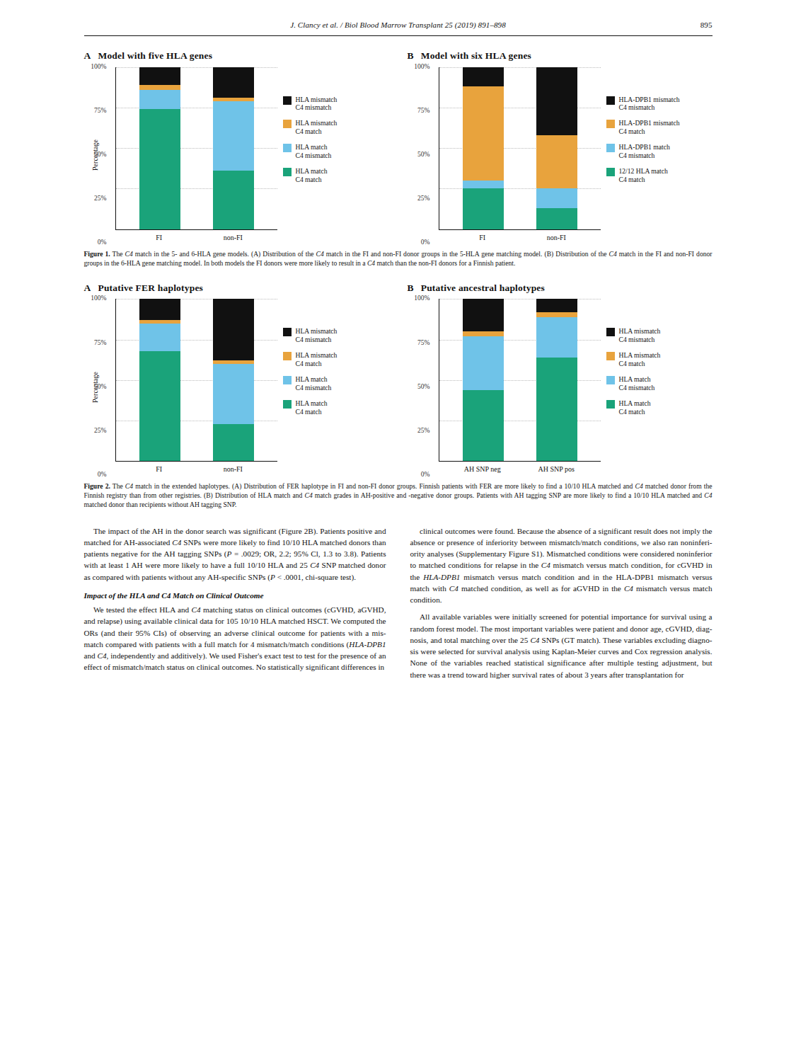J. Clancy et al. / Biol Blood Marrow Transplant 25 (2019) 891–898 895
AModel with five HLA genes
Percentage
100% 75% 50% 25% 0%
FI non-FI
HLA mismatch C4 mismatch
HLA mismatch C4 match
HLA match C4 mismatch
HLA match C4 match
BModel with six HLA genes
100% 75% 50% 25% 0%
FI non-FI
HLA-DPB1 mismatch C4 mismatch
HLA-DPB1 mismatch C4 match
HLA-DPB1 match C4 mismatch
12/12 HLA match C4 match
Figure 1. The C4 match in the 5- and 6-HLA gene models. (A) Distribution of the C4 match in the FI and non-FI donor groups in the 5-HLA gene matching model. (B) Distribution of the C4 match in the FI and non-FI donor groups in the 6-HLA gene matching model. In both models the FI donors were more likely to result in a C4 match than the non-FI donors for a Finnish patient.
APutative FER haplotypes
Percentage
100% 75% 50% 25% 0%
FI non-FI
HLA mismatch C4 mismatch
HLA mismatch C4 match
HLA match C4 mismatch
HLA match C4 match
BPutative ancestral haplotypes
100% 75% 50% 25% 0%
AH SNP neg AH SNP pos
HLA mismatch C4 mismatch
HLA mismatch C4 match
HLA match C4 mismatch
HLA match C4 match
Figure 2. The C4 match in the extended haplotypes. (A) Distribution of FER haplotype in FI and non-FI donor groups. Finnish patients with FER are more likely to find a 10/10 HLA matched and C4 matched donor from the Finnish registry than from other registries. (B) Distribution of HLA match and C4 match grades in AH-positive and -negative donor groups. Patients with AH tagging SNP are more likely to find a 10/10 HLA matched and C4 matched donor than recipients without AH tagging SNP.
The impact of the AH in the donor search was significant (Figure 2B). Patients positive and matched for AH-associated C4 SNPs were more likely to find 10/10 HLA matched donors than patients negative for the AH tagging SNPs (P = .0029; OR, 2.2; 95% Cl, 1.3 to 3.8). Patients with at least 1 AH were more likely to have a full 10/10 HLA and 25 C4 SNP matched donor as compared with patients without any AH-specific SNPs (P < .0001, chi-square test).
Impact of the HLA and C4 Match on Clinical Outcome
We tested the effect HLA and C4 matching status on clinical outcomes (cGVHD, aGVHD, and relapse) using available clinical data for 105 10/10 HLA matched HSCT. We computed the ORs (and their 95% CIs) of observing an adverse clinical outcome for patients with a mismatch compared with patients with a full match for 4 mismatch/match conditions (HLA-DPB1 and C4, independently and additively). We used Fisher's exact test to test for the presence of an effect of mismatch/match status on clinical outcomes. No statistically significant differences in
clinical outcomes were found. Because the absence of a significant result does not imply the absence or presence of inferiority between mismatch/match conditions, we also ran noninferiority analyses (Supplementary Figure S1). Mismatched conditions were considered noninferior to matched conditions for relapse in the C4 mismatch versus match condition, for cGVHD in the HLA-DPB1 mismatch versus match condition and in the HLA-DPB1 mismatch versus match with C4 matched condition, as well as for aGVHD in the C4 mismatch versus match condition.
All available variables were initially screened for potential importance for survival using a random forest model. The most important variables were patient and donor age, cGVHD, diagnosis, and total matching over the 25 C4 SNPs (GT match). These variables excluding diagnosis were selected for survival analysis using Kaplan-Meier curves and Cox regression analysis. None of the variables reached statistical significance after multiple testing adjustment, but there was a trend toward higher survival rates of about 3 years after transplantation for